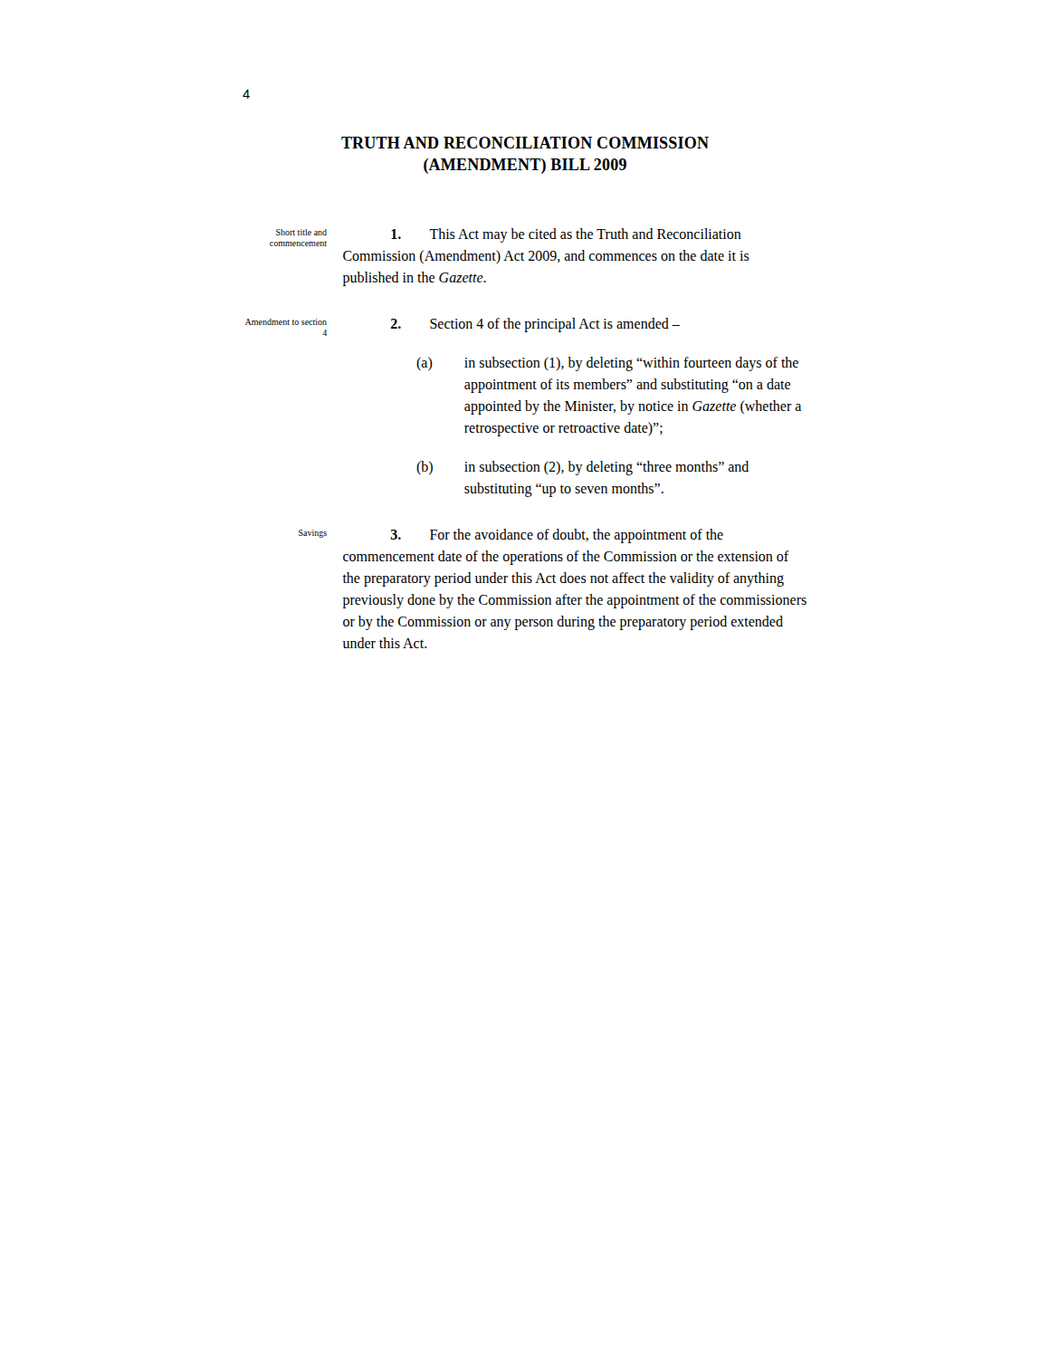4
TRUTH AND RECONCILIATION COMMISSION
(AMENDMENT) BILL 2009
Short title and commencement
1. This Act may be cited as the Truth and Reconciliation Commission (Amendment) Act 2009, and commences on the date it is published in the Gazette.
Amendment to section 4
2. Section 4 of the principal Act is amended –
(a)
in subsection (1), by deleting “within fourteen days of the appointment of its members” and substituting “on a date appointed by the Minister, by notice in Gazette (whether a retrospective or retroactive date)”;
(b)
in subsection (2), by deleting “three months” and substituting “up to seven months”.
Savings
3. For the avoidance of doubt, the appointment of the commencement date of the operations of the Commission or the extension of the preparatory period under this Act does not affect the validity of anything previously done by the Commission after the appointment of the commissioners or by the Commission or any person during the preparatory period extended under this Act.